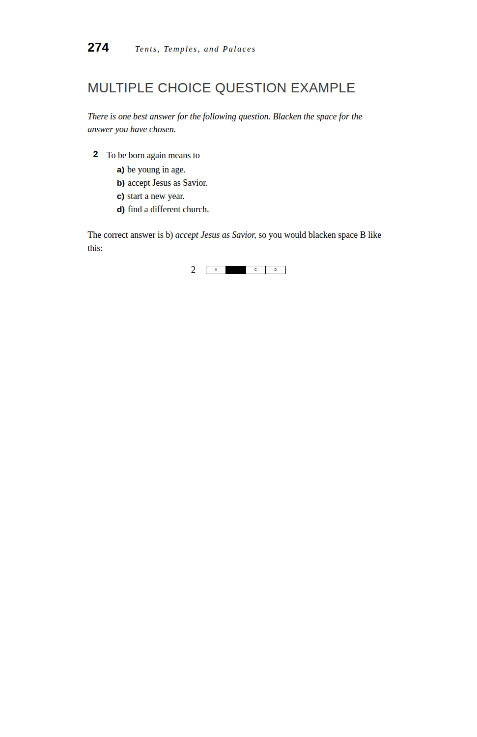274
Tents, Temples, and Palaces
MULTIPLE CHOICE QUESTION EXAMPLE
There is one best answer for the following question. Blacken the space for the answer you have chosen.
2
To be born again means to
a) be young in age.
b) accept Jesus as Savior.
c) start a new year.
d) find a different church.
The correct answer is b) accept Jesus as Savior, so you would blacken space B like this:
2 ABCD